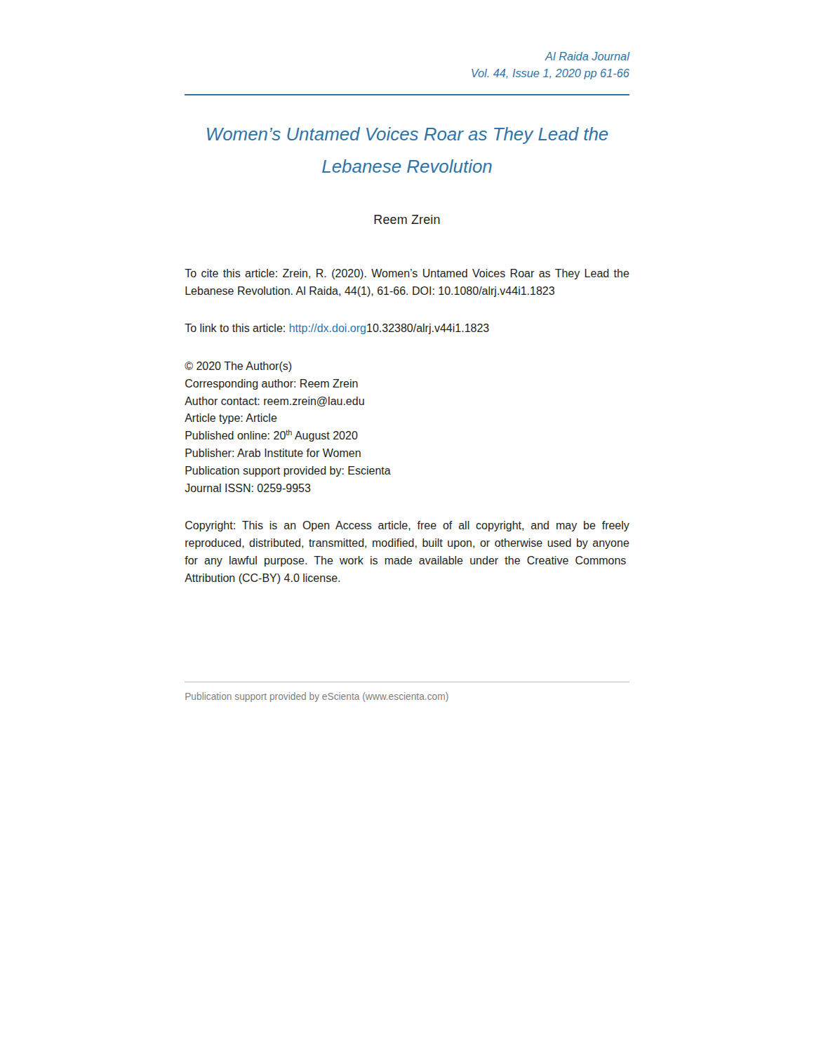Al Raida Journal
Vol. 44, Issue 1, 2020 pp 61-66
Women’s Untamed Voices Roar as They Lead the Lebanese Revolution
Reem Zrein
To cite this article: Zrein, R. (2020). Women’s Untamed Voices Roar as They Lead the Lebanese Revolution. Al Raida, 44(1), 61-66. DOI: 10.1080/alrj.v44i1.1823
To link to this article: http://dx.doi.org10.32380/alrj.v44i1.1823
© 2020 The Author(s)
Corresponding author: Reem Zrein
Author contact: reem.zrein@lau.edu
Article type: Article
Published online: 20th August 2020
Publisher: Arab Institute for Women
Publication support provided by: Escienta
Journal ISSN: 0259-9953
Copyright: This is an Open Access article, free of all copyright, and may be freely reproduced, distributed, transmitted, modified, built upon, or otherwise used by anyone for any lawful purpose. The work is made available under the Creative Commons Attribution (CC-BY) 4.0 license.
Publication support provided by eScienta (www.escienta.com)